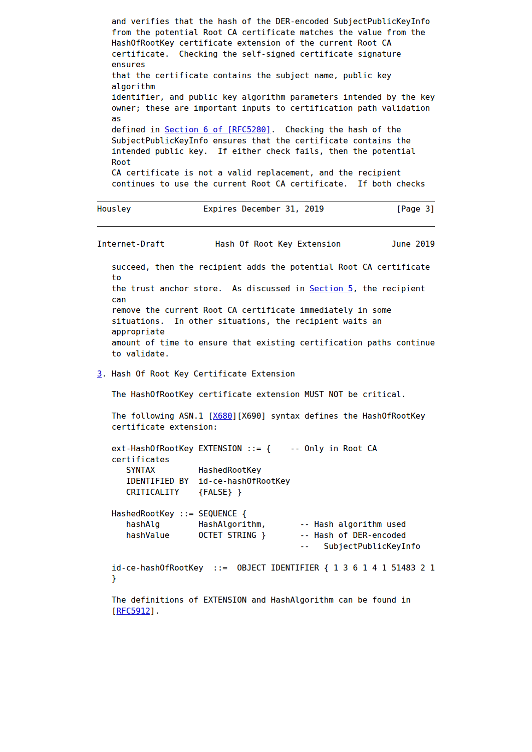and verifies that the hash of the DER-encoded SubjectPublicKeyInfo
from the potential Root CA certificate matches the value from the
HashOfRootKey certificate extension of the current Root CA
certificate.  Checking the self-signed certificate signature ensures
that the certificate contains the subject name, public key algorithm
identifier, and public key algorithm parameters intended by the key
owner; these are important inputs to certification path validation as
defined in Section 6 of [RFC5280].  Checking the hash of the
SubjectPublicKeyInfo ensures that the certificate contains the
intended public key.  If either check fails, then the potential Root
CA certificate is not a valid replacement, and the recipient
continues to use the current Root CA certificate.  If both checks
Housley Expires December 31, 2019 [Page 3]
Internet-Draft Hash Of Root Key Extension June 2019
succeed, then the recipient adds the potential Root CA certificate to
the trust anchor store.  As discussed in Section 5, the recipient can
remove the current Root CA certificate immediately in some
situations.  In other situations, the recipient waits an appropriate
amount of time to ensure that existing certification paths continue
to validate.
3. Hash Of Root Key Certificate Extension
The HashOfRootKey certificate extension MUST NOT be critical.

The following ASN.1 [X680][X690] syntax defines the HashOfRootKey
certificate extension:

ext-HashOfRootKey EXTENSION ::= {    -- Only in Root CA certificates
   SYNTAX         HashedRootKey
   IDENTIFIED BY  id-ce-hashOfRootKey
   CRITICALITY    {FALSE} }

HashedRootKey ::= SEQUENCE {
   hashAlg        HashAlgorithm,       -- Hash algorithm used
   hashValue      OCTET STRING }       -- Hash of DER-encoded
                                       --   SubjectPublicKeyInfo

id-ce-hashOfRootKey  ::=  OBJECT IDENTIFIER { 1 3 6 1 4 1 51483 2 1 }

The definitions of EXTENSION and HashAlgorithm can be found in
[RFC5912].